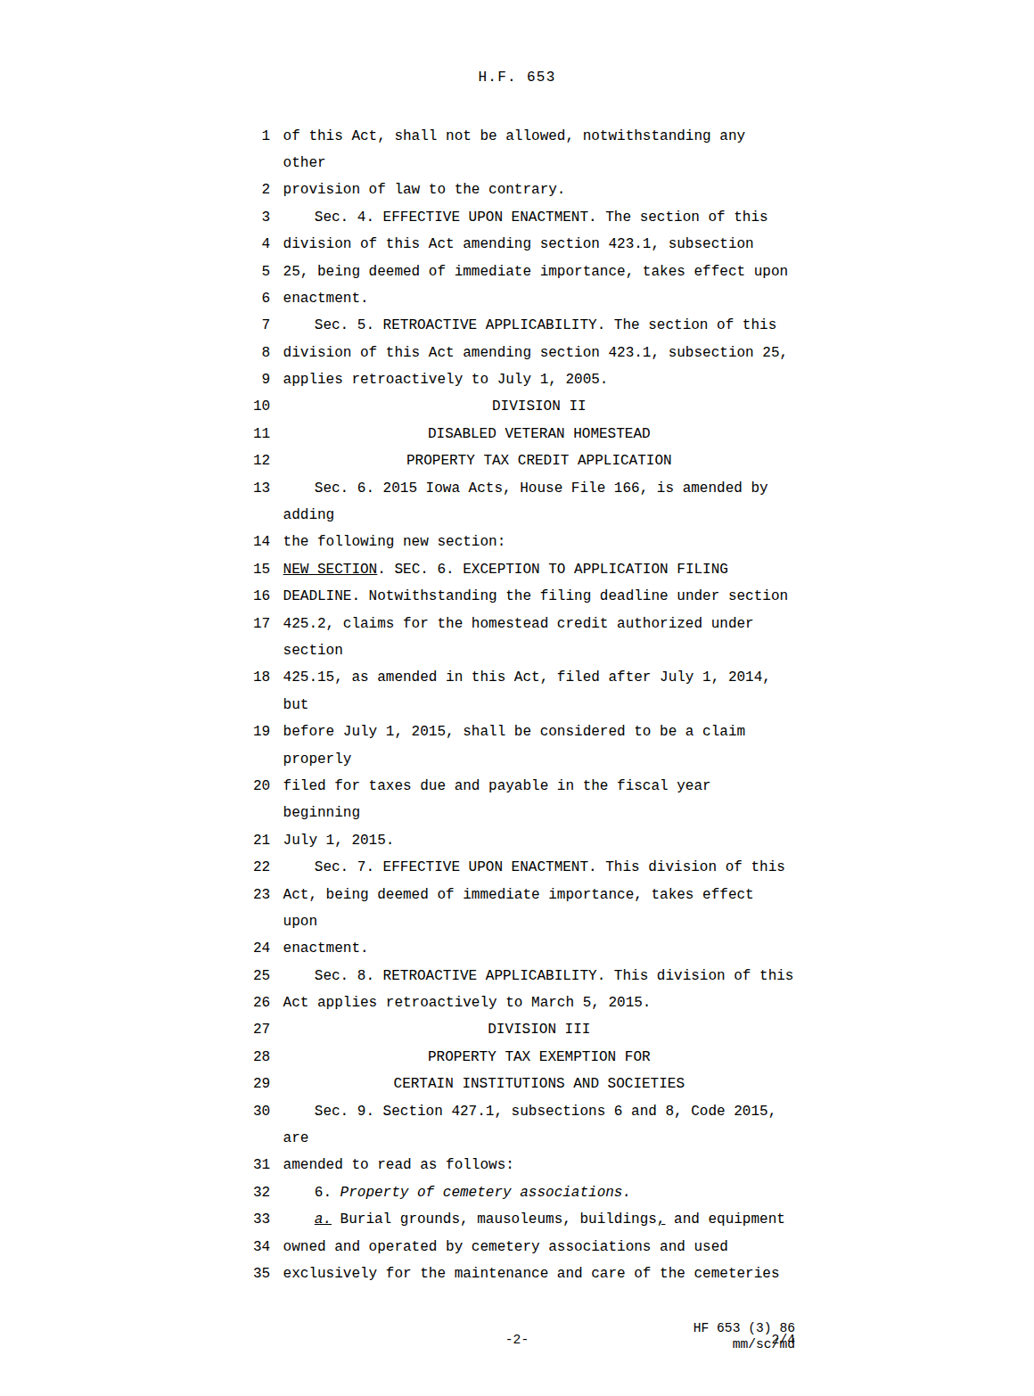H.F. 653
of this Act, shall not be allowed, notwithstanding any other
provision of law to the contrary.
Sec. 4. EFFECTIVE UPON ENACTMENT. The section of this
division of this Act amending section 423.1, subsection
25, being deemed of immediate importance, takes effect upon
enactment.
Sec. 5. RETROACTIVE APPLICABILITY. The section of this
division of this Act amending section 423.1, subsection 25,
applies retroactively to July 1, 2005.
DIVISION II
DISABLED VETERAN HOMESTEAD
PROPERTY TAX CREDIT APPLICATION
Sec. 6. 2015 Iowa Acts, House File 166, is amended by adding
the following new section:
NEW SECTION. SEC. 6. EXCEPTION TO APPLICATION FILING
DEADLINE. Notwithstanding the filing deadline under section
425.2, claims for the homestead credit authorized under section
425.15, as amended in this Act, filed after July 1, 2014, but
before July 1, 2015, shall be considered to be a claim properly
filed for taxes due and payable in the fiscal year beginning
July 1, 2015.
Sec. 7. EFFECTIVE UPON ENACTMENT. This division of this
Act, being deemed of immediate importance, takes effect upon
enactment.
Sec. 8. RETROACTIVE APPLICABILITY. This division of this
Act applies retroactively to March 5, 2015.
DIVISION III
PROPERTY TAX EXEMPTION FOR
CERTAIN INSTITUTIONS AND SOCIETIES
Sec. 9. Section 427.1, subsections 6 and 8, Code 2015, are
amended to read as follows:
6. Property of cemetery associations.
a. Burial grounds, mausoleums, buildings, and equipment
owned and operated by cemetery associations and used
exclusively for the maintenance and care of the cemeteries
-2-
HF 653 (3) 86
mm/sc/md
2/4